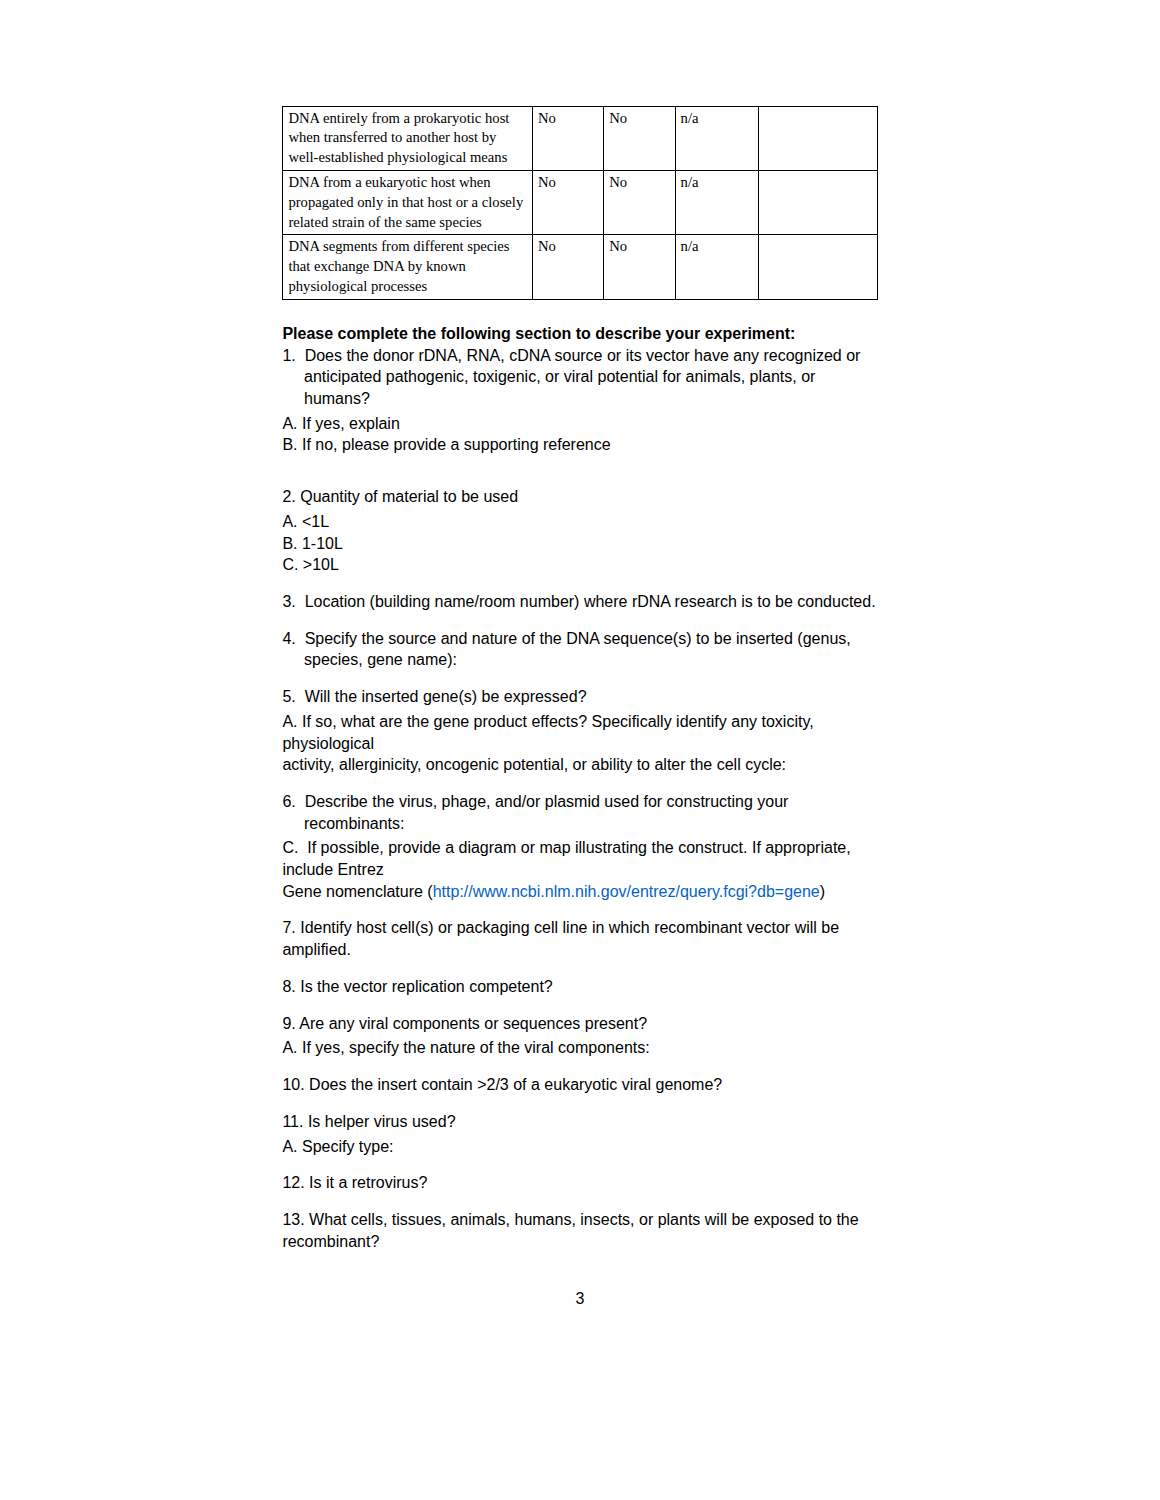| DNA entirely from a prokaryotic host when transferred to another host by well-established physiological means | No | No | n/a | |
| DNA from a eukaryotic host when propagated only in that host or a closely related strain of the same species | No | No | n/a | |
| DNA segments from different species that exchange DNA by known physiological processes | No | No | n/a | |
Please complete the following section to describe your experiment:
1. Does the donor rDNA, RNA, cDNA source or its vector have any recognized or anticipated pathogenic, toxigenic, or viral potential for animals, plants, or humans?
A. If yes, explain
B. If no, please provide a supporting reference
2. Quantity of material to be used
A. <1L
B. 1-10L
C. >10L
3. Location (building name/room number) where rDNA research is to be conducted.
4. Specify the source and nature of the DNA sequence(s) to be inserted (genus, species, gene name):
5. Will the inserted gene(s) be expressed?
A. If so, what are the gene product effects? Specifically identify any toxicity, physiological
activity, allerginicity, oncogenic potential, or ability to alter the cell cycle:
6. Describe the virus, phage, and/or plasmid used for constructing your recombinants:
C. If possible, provide a diagram or map illustrating the construct. If appropriate, include Entrez
Gene nomenclature (http://www.ncbi.nlm.nih.gov/entrez/query.fcgi?db=gene)
7. Identify host cell(s) or packaging cell line in which recombinant vector will be amplified.
8. Is the vector replication competent?
9. Are any viral components or sequences present?
A. If yes, specify the nature of the viral components:
10. Does the insert contain >2/3 of a eukaryotic viral genome?
11. Is helper virus used?
A. Specify type:
12. Is it a retrovirus?
13. What cells, tissues, animals, humans, insects, or plants will be exposed to the recombinant?
3